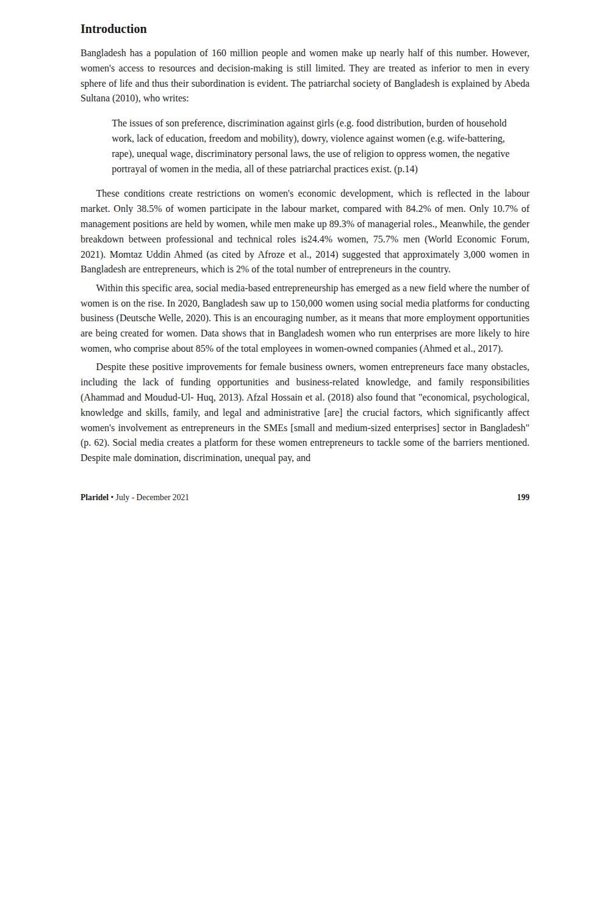Introduction
Bangladesh has a population of 160 million people and women make up nearly half of this number. However, women's access to resources and decision-making is still limited. They are treated as inferior to men in every sphere of life and thus their subordination is evident. The patriarchal society of Bangladesh is explained by Abeda Sultana (2010), who writes:
The issues of son preference, discrimination against girls (e.g. food distribution, burden of household work, lack of education, freedom and mobility), dowry, violence against women (e.g. wife-battering, rape), unequal wage, discriminatory personal laws, the use of religion to oppress women, the negative portrayal of women in the media, all of these patriarchal practices exist. (p.14)
These conditions create restrictions on women's economic development, which is reflected in the labour market. Only 38.5% of women participate in the labour market, compared with 84.2% of men. Only 10.7% of management positions are held by women, while men make up 89.3% of managerial roles., Meanwhile, the gender breakdown between professional and technical roles is24.4% women, 75.7% men (World Economic Forum, 2021). Momtaz Uddin Ahmed (as cited by Afroze et al., 2014) suggested that approximately 3,000 women in Bangladesh are entrepreneurs, which is 2% of the total number of entrepreneurs in the country.
Within this specific area, social media-based entrepreneurship has emerged as a new field where the number of women is on the rise. In 2020, Bangladesh saw up to 150,000 women using social media platforms for conducting business (Deutsche Welle, 2020). This is an encouraging number, as it means that more employment opportunities are being created for women. Data shows that in Bangladesh women who run enterprises are more likely to hire women, who comprise about 85% of the total employees in women-owned companies (Ahmed et al., 2017).
Despite these positive improvements for female business owners, women entrepreneurs face many obstacles, including the lack of funding opportunities and business-related knowledge, and family responsibilities (Ahammad and Moudud-Ul- Huq, 2013). Afzal Hossain et al. (2018) also found that "economical, psychological, knowledge and skills, family, and legal and administrative [are] the crucial factors, which significantly affect women's involvement as entrepreneurs in the SMEs [small and medium-sized enterprises] sector in Bangladesh" (p. 62). Social media creates a platform for these women entrepreneurs to tackle some of the barriers mentioned. Despite male domination, discrimination, unequal pay, and
Plaridel • July - December 2021 199